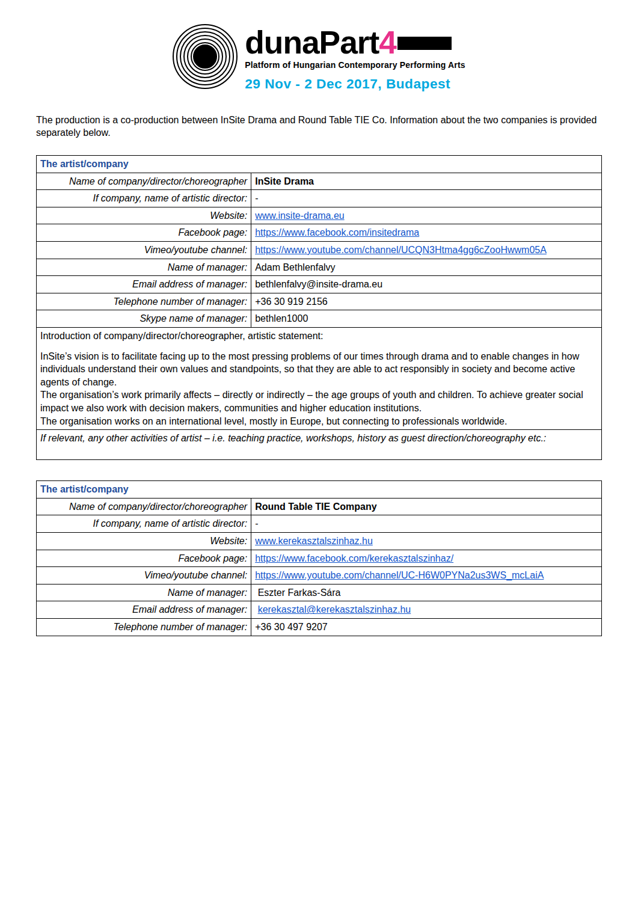dunaPart4
Platform of Hungarian Contemporary Performing Arts
29 Nov - 2 Dec 2017, Budapest
The production is a co-production between InSite Drama and Round Table TIE Co. Information about the two companies is provided separately below.
| The artist/company |
| Name of company/director/choreographer | InSite Drama |
| If company, name of artistic director: | - |
| Website: | www.insite-drama.eu |
| Facebook page: | https://www.facebook.com/insitedrama |
| Vimeo/youtube channel: | https://www.youtube.com/channel/UCQN3Htma4gg6cZooHwwm05A |
| Name of manager: | Adam Bethlenfalvy |
| Email address of manager: | bethlenfalvy@insite-drama.eu |
| Telephone number of manager: | +36 30 919 2156 |
| Skype name of manager: | bethlen1000 |
| Introduction of company/director/choreographer, artistic statement: InSite’s vision is to facilitate facing up to the most pressing problems of our times through drama and to enable changes in how individuals understand their own values and standpoints, so that they are able to act responsibly in society and become active agents of change. The organisation’s work primarily affects – directly or indirectly – the age groups of youth and children. To achieve greater social impact we also work with decision makers, communities and higher education institutions. The organisation works on an international level, mostly in Europe, but connecting to professionals worldwide. |
| If relevant, any other activities of artist – i.e. teaching practice, workshops, history as guest direction/choreography etc.: |
| The artist/company |
| Name of company/director/choreographer | Round Table TIE Company |
| If company, name of artistic director: | - |
| Website: | www.kerekasztalszinhaz.hu |
| Facebook page: | https://www.facebook.com/kerekasztalszinhaz/ |
| Vimeo/youtube channel: | https://www.youtube.com/channel/UC-H6W0PYNa2us3WS_mcLaiA |
| Name of manager: | Eszter Farkas-Sára |
| Email address of manager: | kerekasztal@kerekasztalszinhaz.hu |
| Telephone number of manager: | +36 30 497 9207 |